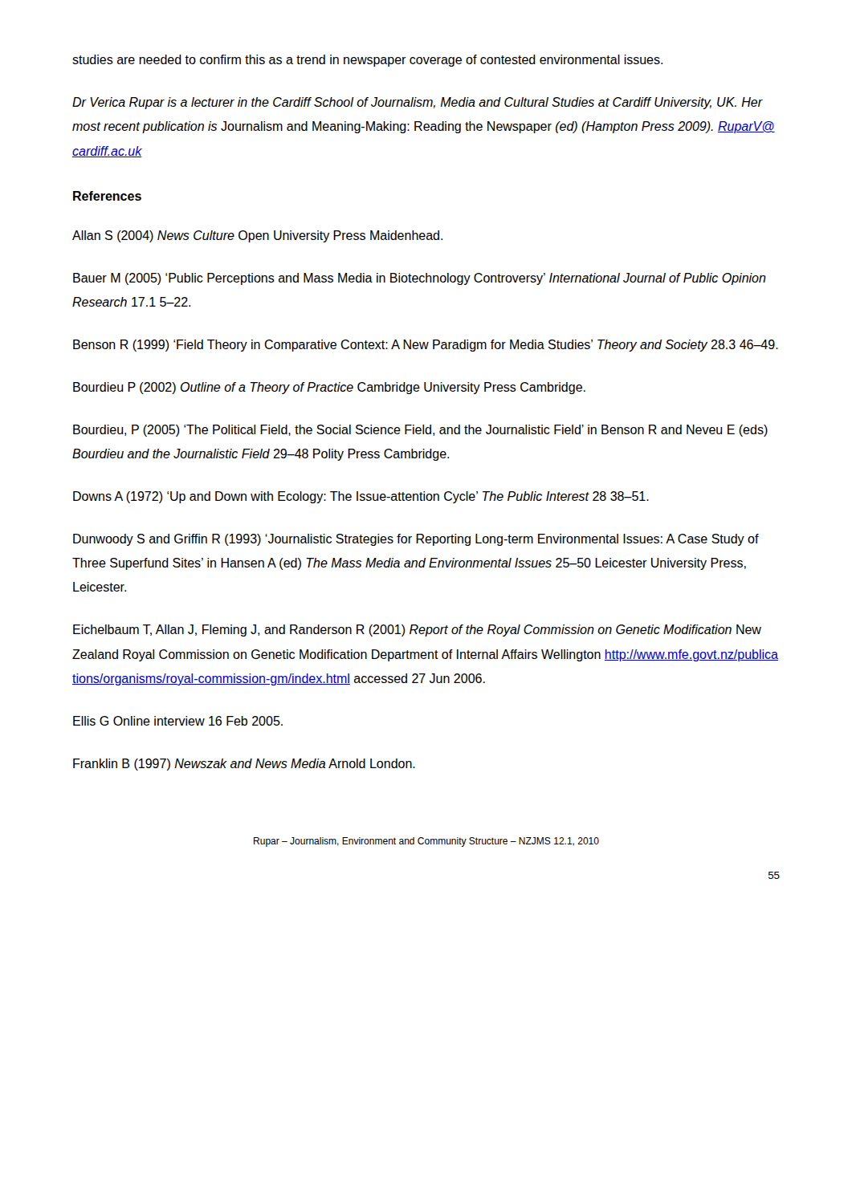studies are needed to confirm this as a trend in newspaper coverage of contested environmental issues.
Dr Verica Rupar is a lecturer in the Cardiff School of Journalism, Media and Cultural Studies at Cardiff University, UK. Her most recent publication is Journalism and Meaning-Making: Reading the Newspaper (ed) (Hampton Press 2009). RuparV@cardiff.ac.uk
References
Allan S (2004) News Culture Open University Press Maidenhead.
Bauer M (2005) ‘Public Perceptions and Mass Media in Biotechnology Controversy’ International Journal of Public Opinion Research 17.1 5–22.
Benson R (1999) ‘Field Theory in Comparative Context: A New Paradigm for Media Studies’ Theory and Society 28.3 46–49.
Bourdieu P (2002) Outline of a Theory of Practice Cambridge University Press Cambridge.
Bourdieu, P (2005) ‘The Political Field, the Social Science Field, and the Journalistic Field’ in Benson R and Neveu E (eds) Bourdieu and the Journalistic Field 29–48 Polity Press Cambridge.
Downs A (1972) ‘Up and Down with Ecology: The Issue-attention Cycle’ The Public Interest 28 38–51.
Dunwoody S and Griffin R (1993) ‘Journalistic Strategies for Reporting Long-term Environmental Issues: A Case Study of Three Superfund Sites’ in Hansen A (ed) The Mass Media and Environmental Issues 25–50 Leicester University Press, Leicester.
Eichelbaum T, Allan J, Fleming J, and Randerson R (2001) Report of the Royal Commission on Genetic Modification New Zealand Royal Commission on Genetic Modification Department of Internal Affairs Wellington http://www.mfe.govt.nz/publications/organisms/royal-commission-gm/index.html accessed 27 Jun 2006.
Ellis G Online interview 16 Feb 2005.
Franklin B (1997) Newszak and News Media Arnold London.
Rupar – Journalism, Environment and Community Structure – NZJMS 12.1, 2010
55